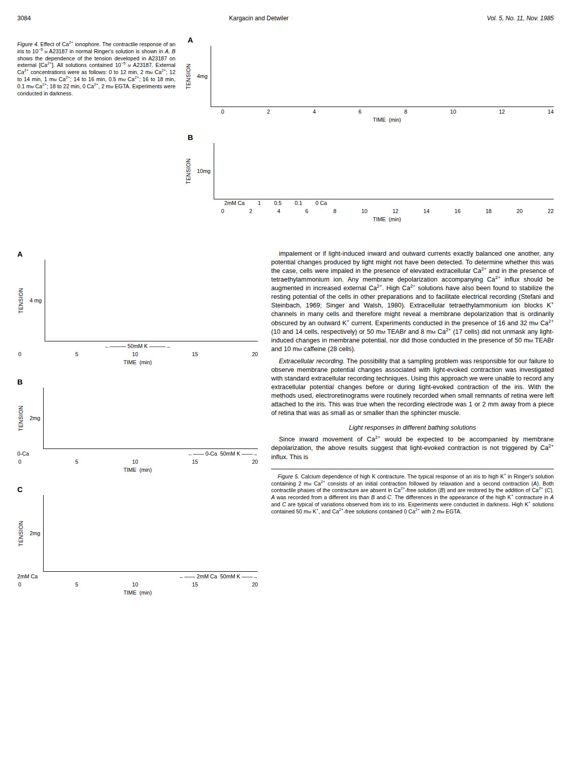3084
Kargacin and Detwiler
Vol. 5, No. 11, Nov. 1985
Figure 4. Effect of Ca2+ ionophore. The contractile response of an iris to 10−5 m A23187 in normal Ringer's solution is shown in A. B shows the dependence of the tension developed in A23187 on external [Ca2+]. All solutions contained 10−5 m A23187. External Ca2+ concentrations were as follows: 0 to 12 min, 2 mm Ca2+; 12 to 14 min, 1 mm Ca2+; 14 to 16 min, 0.5 mm Ca2+; 16 to 18 min, 0.1 mm Ca2+; 18 to 22 min, 0 Ca2+, 2 mm EGTA. Experiments were conducted in darkness.
A
TENSION
4mg
02468101214
TIME (min)
B
TENSION
10mg
2mM Ca 10.50.10 Ca
0246810121416182022
TIME (min)
A
TENSION
4 mg
←——— 50mM K ———→
05101520
TIME (min)
B
TENSION
2mg
0-Ca←—— 0-Ca 50mM K ——→
05101520
TIME (min)
C
TENSION
2mg
2mM Ca←—— 2mM Ca 50mM K ——→
05101520
TIME (min)
impalement or if light-induced inward and outward currents exactly balanced one another, any potential changes produced by light might not have been detected. To determine whether this was the case, cells were impaled in the presence of elevated extracellular Ca2+ and in the presence of tetraethylammonium ion. Any membrane depolarization accompanying Ca2+ influx should be augmented in increased external Ca2+. High Ca2+ solutions have also been found to stabilize the resting potential of the cells in other preparations and to facilitate electrical recording (Stefani and Steinbach, 1969; Singer and Walsh, 1980). Extracellular tetraethylammonium ion blocks K+ channels in many cells and therefore might reveal a membrane depolarization that is ordinarily obscured by an outward K+ current. Experiments conducted in the presence of 16 and 32 mm Ca2+ (10 and 14 cells, respectively) or 50 mm TEABr and 8 mm Ca2+ (17 cells) did not unmask any light-induced changes in membrane potential, nor did those conducted in the presence of 50 mm TEABr and 10 mm caffeine (28 cells).
Extracellular recording. The possibility that a sampling problem was responsible for our failure to observe membrane potential changes associated with light-evoked contraction was investigated with standard extracellular recording techniques. Using this approach we were unable to record any extracellular potential changes before or during light-evoked contraction of the iris. With the methods used, electroretinograms were routinely recorded when small remnants of retina were left attached to the iris. This was true when the recording electrode was 1 or 2 mm away from a piece of retina that was as small as or smaller than the sphincter muscle.
Light responses in different bathing solutions
Since inward movement of Ca2+ would be expected to be accompanied by membrane depolarization, the above results suggest that light-evoked contraction is not triggered by Ca2+ influx. This is
Figure 5. Calcium dependence of high K contracture. The typical response of an iris to high K+ in Ringer's solution containing 2 mm Ca2+ consists of an initial contraction followed by relaxation and a second contraction (A). Both contractile phases of the contracture are absent in Ca2+-free solution (B) and are restored by the addition of Ca2+ (C). A was recorded from a different iris than B and C. The differences in the appearance of the high K+ contracture in A and C are typical of variations observed from iris to iris. Experiments were conducted in darkness. High K+ solutions contained 50 mm K+, and Ca2+-free solutions contained 0 Ca2+ with 2 mm EGTA.